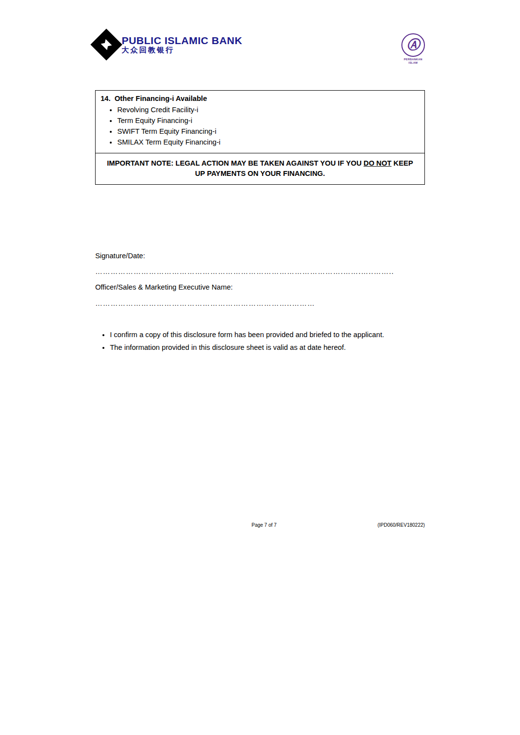PUBLIC ISLAMIC BANK
大众回教银行
Ⓐ
PERBANKAN
ISLAM
14. Other Financing-i Available
Revolving Credit Facility-i
Term Equity Financing-i
SWIFT Term Equity Financing-i
SMILAX Term Equity Financing-i
IMPORTANT NOTE: LEGAL ACTION MAY BE TAKEN AGAINST YOU IF YOU DO NOT KEEP UP PAYMENTS ON YOUR FINANCING.
Signature/Date: …………………………………………………………………………………….…….…..……..
Officer/Sales & Marketing Executive Name: …………………………………………………………………..………
I confirm a copy of this disclosure form has been provided and briefed to the applicant.
The information provided in this disclosure sheet is valid as at date hereof.
Page 7 of 7
(IPD060/REV180222)